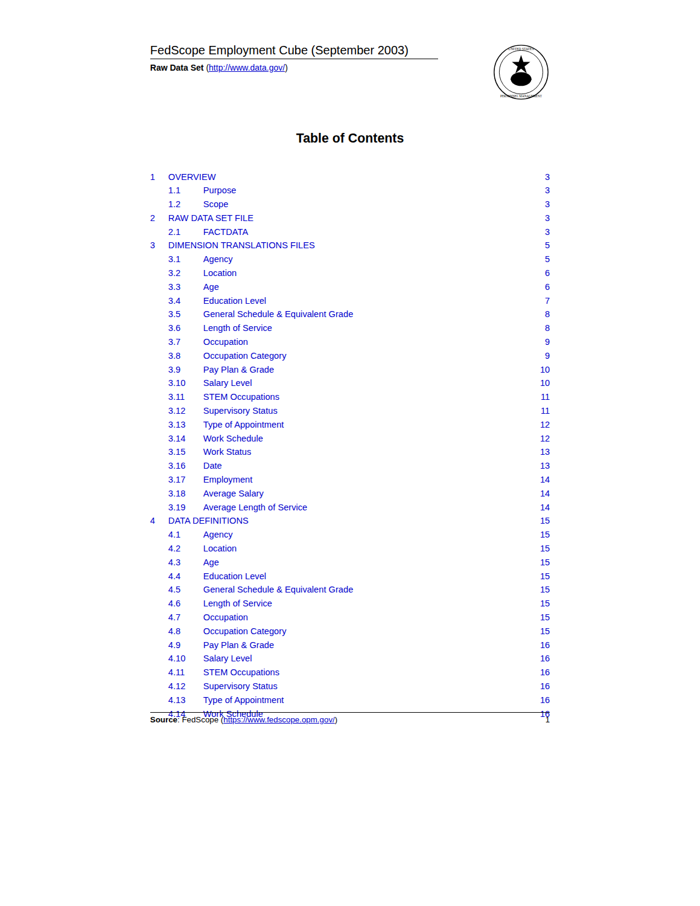UNITED STATES PERSONNEL MANAGEMENT
FedScope Employment Cube (September 2003)
Raw Data Set (http://www.data.gov/)
Table of Contents
| 1 | OVERVIEW | 3 |
| | 1.1 | Purpose | 3 |
| | 1.2 | Scope | 3 |
| 2 | RAW DATA SET FILE | 3 |
| | 2.1 | FACTDATA | 3 |
| 3 | DIMENSION TRANSLATIONS FILES | 5 |
| | 3.1 | Agency | 5 |
| | 3.2 | Location | 6 |
| | 3.3 | Age | 6 |
| | 3.4 | Education Level | 7 |
| | 3.5 | General Schedule & Equivalent Grade | 8 |
| | 3.6 | Length of Service | 8 |
| | 3.7 | Occupation | 9 |
| | 3.8 | Occupation Category | 9 |
| | 3.9 | Pay Plan & Grade | 10 |
| | 3.10 | Salary Level | 10 |
| | 3.11 | STEM Occupations | 11 |
| | 3.12 | Supervisory Status | 11 |
| | 3.13 | Type of Appointment | 12 |
| | 3.14 | Work Schedule | 12 |
| | 3.15 | Work Status | 13 |
| | 3.16 | Date | 13 |
| | 3.17 | Employment | 14 |
| | 3.18 | Average Salary | 14 |
| | 3.19 | Average Length of Service | 14 |
| 4 | DATA DEFINITIONS | 15 |
| | 4.1 | Agency | 15 |
| | 4.2 | Location | 15 |
| | 4.3 | Age | 15 |
| | 4.4 | Education Level | 15 |
| | 4.5 | General Schedule & Equivalent Grade | 15 |
| | 4.6 | Length of Service | 15 |
| | 4.7 | Occupation | 15 |
| | 4.8 | Occupation Category | 15 |
| | 4.9 | Pay Plan & Grade | 16 |
| | 4.10 | Salary Level | 16 |
| | 4.11 | STEM Occupations | 16 |
| | 4.12 | Supervisory Status | 16 |
| | 4.13 | Type of Appointment | 16 |
| | 4.14 | Work Schedule | 16 |
Source: FedScope (https://www.fedscope.opm.gov/) 1